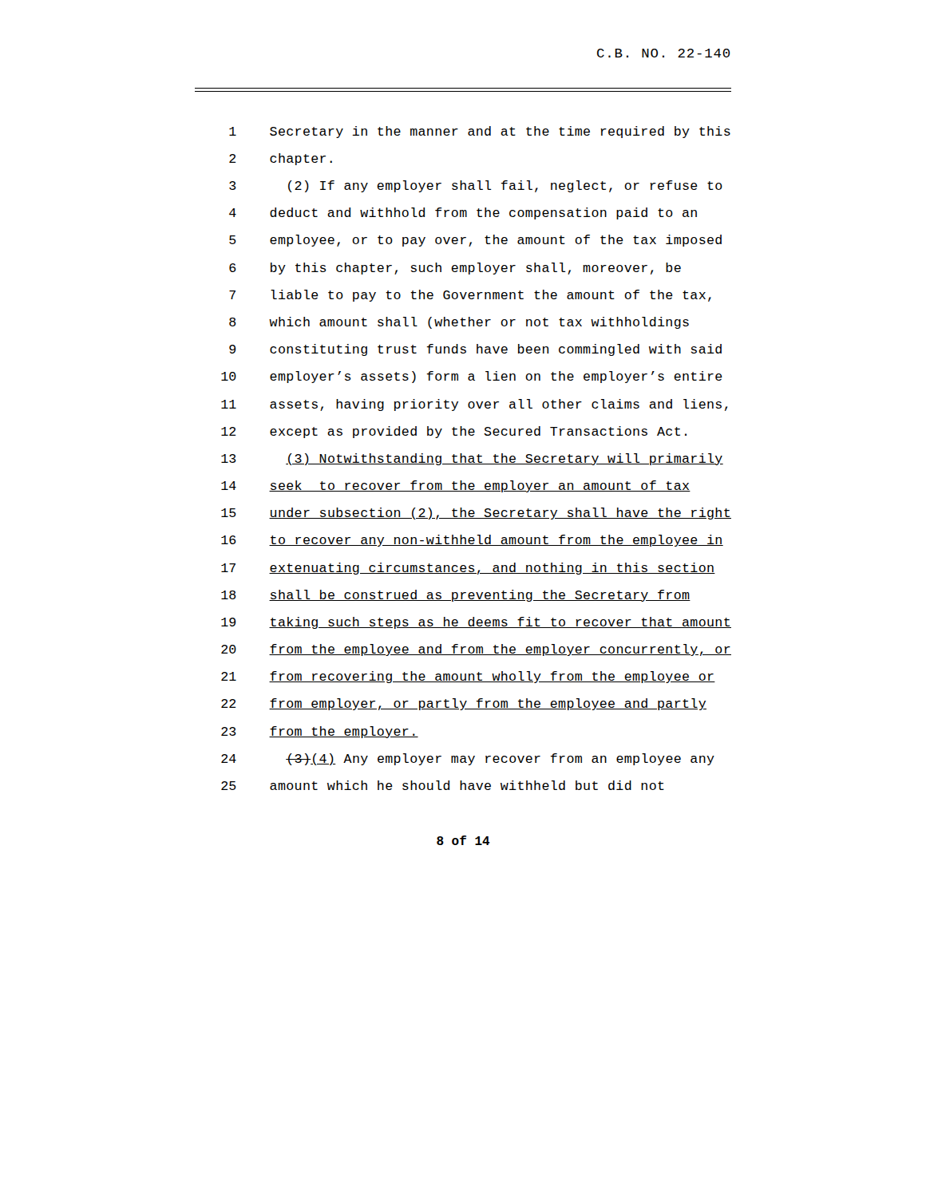C.B. NO. 22-140
| 1 | Secretary in the manner and at the time required by this |
| 2 | chapter. |
| 3 | (2) If any employer shall fail, neglect, or refuse to |
| 4 | deduct and withhold from the compensation paid to an |
| 5 | employee, or to pay over, the amount of the tax imposed |
| 6 | by this chapter, such employer shall, moreover, be |
| 7 | liable to pay to the Government the amount of the tax, |
| 8 | which amount shall (whether or not tax withholdings |
| 9 | constituting trust funds have been commingled with said |
| 10 | employer’s assets) form a lien on the employer’s entire |
| 11 | assets, having priority over all other claims and liens, |
| 12 | except as provided by the Secured Transactions Act. |
| 13 | (3) Notwithstanding that the Secretary will primarily |
| 14 | seek to recover from the employer an amount of tax |
| 15 | under subsection (2), the Secretary shall have the right |
| 16 | to recover any non-withheld amount from the employee in |
| 17 | extenuating circumstances, and nothing in this section |
| 18 | shall be construed as preventing the Secretary from |
| 19 | taking such steps as he deems fit to recover that amount |
| 20 | from the employee and from the employer concurrently, or |
| 21 | from recovering the amount wholly from the employee or |
| 22 | from employer, or partly from the employee and partly |
| 23 | from the employer. |
| 24 | (3) (4) Any employer may recover from an employee any |
| 25 | amount which he should have withheld but did not |
8 of 14